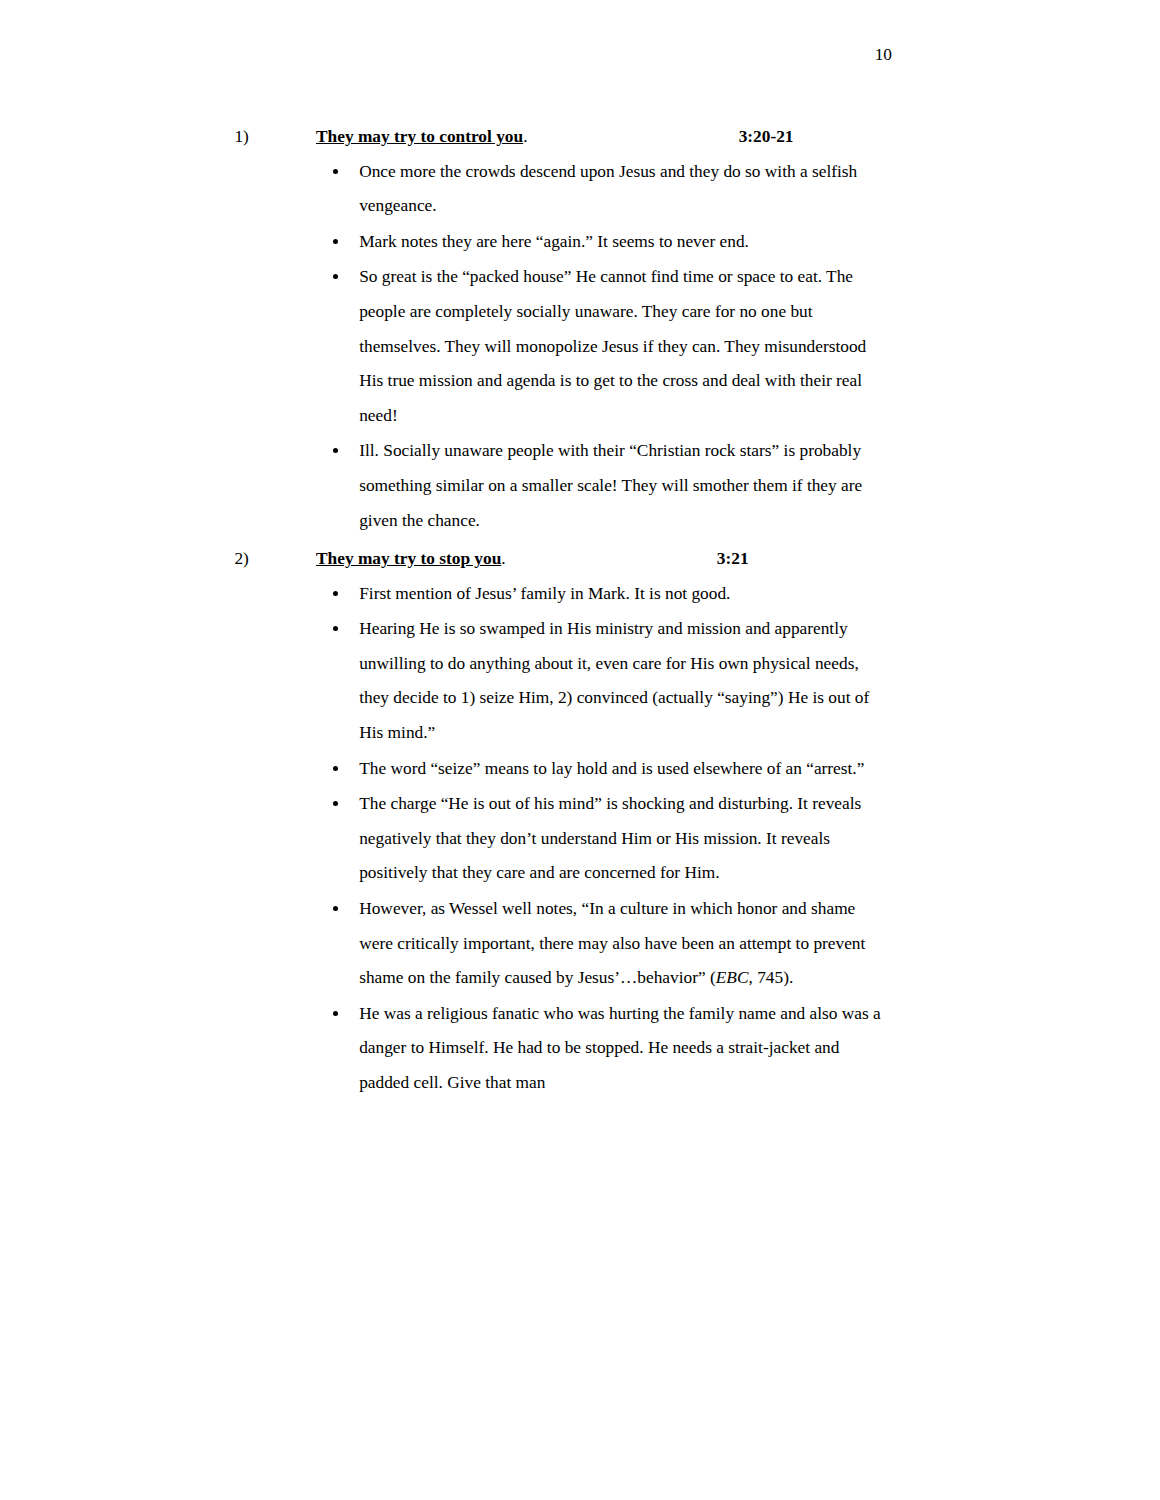10
They may try to control you.3:20-21
Once more the crowds descend upon Jesus and they do so with a selfish vengeance.
Mark notes they are here “again.” It seems to never end.
So great is the “packed house” He cannot find time or space to eat. The people are completely socially unaware. They care for no one but themselves. They will monopolize Jesus if they can. They misunderstood His true mission and agenda is to get to the cross and deal with their real need!
Ill. Socially unaware people with their “Christian rock stars” is probably something similar on a smaller scale! They will smother them if they are given the chance.
They may try to stop you.3:21
First mention of Jesus’ family in Mark. It is not good.
Hearing He is so swamped in His ministry and mission and apparently unwilling to do anything about it, even care for His own physical needs, they decide to 1) seize Him, 2) convinced (actually “saying”) He is out of His mind.”
The word “seize” means to lay hold and is used elsewhere of an “arrest.”
The charge “He is out of his mind” is shocking and disturbing. It reveals negatively that they don’t understand Him or His mission. It reveals positively that they care and are concerned for Him.
However, as Wessel well notes, “In a culture in which honor and shame were critically important, there may also have been an attempt to prevent shame on the family caused by Jesus’…behavior” (EBC, 745).
He was a religious fanatic who was hurting the family name and also was a danger to Himself. He had to be stopped. He needs a strait-jacket and padded cell. Give that man